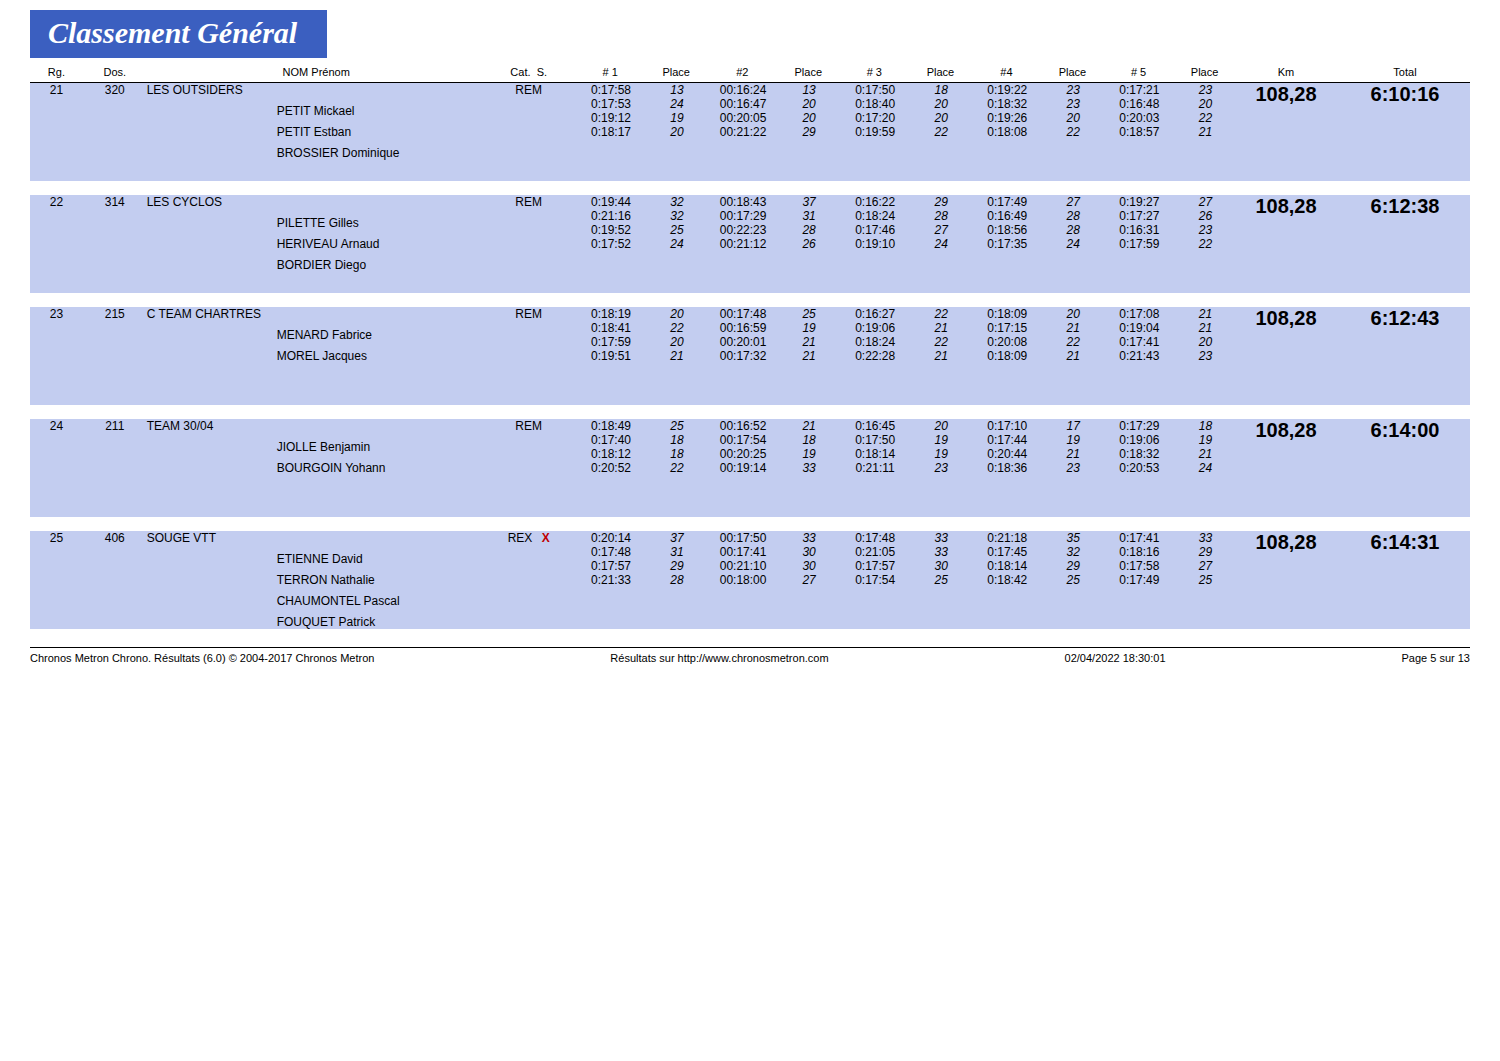Classement Général
| Rg. | Dos. | NOM Prénom | Cat. S. | # 1 | Place | #2 | Place | # 3 | Place | #4 | Place | # 5 | Place | Km | Total |
| --- | --- | --- | --- | --- | --- | --- | --- | --- | --- | --- | --- | --- | --- | --- | --- |
| 21 | 320 | LES OUTSIDERS PETIT Mickael PETIT Estban BROSSIER Dominique | REM | / 0:17:58 / 13 / 00:16:24 / 13 / 0:17:50 / 18 / 0:19:22 / 23 / 0:17:21 / 23 / / 0:17:53 / 24 / 00:16:47 / 20 / 0:18:40 / 20 / 0:18:32 / 23 / 0:16:48 / 20 / / 0:19:12 / 19 / 00:20:05 / 20 / 0:17:20 / 20 / 0:19:26 / 20 / 0:20:03 / 22 / / 0:18:17 / 20 / 00:21:22 / 29 / 0:19:59 / 22 / 0:18:08 / 22 / 0:18:57 / 21 / | 108,28 | 6:10:16 |
| 22 | 314 | LES CYCLOS PILETTE Gilles HERIVEAU Arnaud BORDIER Diego | REM | / 0:19:44 / 32 / 00:18:43 / 37 / 0:16:22 / 29 / 0:17:49 / 27 / 0:19:27 / 27 / / 0:21:16 / 32 / 00:17:29 / 31 / 0:18:24 / 28 / 0:16:49 / 28 / 0:17:27 / 26 / / 0:19:52 / 25 / 00:22:23 / 28 / 0:17:46 / 27 / 0:18:56 / 28 / 0:16:31 / 23 / / 0:17:52 / 24 / 00:21:12 / 26 / 0:19:10 / 24 / 0:17:35 / 24 / 0:17:59 / 22 / | 108,28 | 6:12:38 |
| 23 | 215 | C TEAM CHARTRES MENARD Fabrice MOREL Jacques | REM | / 0:18:19 / 20 / 00:17:48 / 25 / 0:16:27 / 22 / 0:18:09 / 20 / 0:17:08 / 21 / / 0:18:41 / 22 / 00:16:59 / 19 / 0:19:06 / 21 / 0:17:15 / 21 / 0:19:04 / 21 / / 0:17:59 / 20 / 00:20:01 / 21 / 0:18:24 / 22 / 0:20:08 / 22 / 0:17:41 / 20 / / 0:19:51 / 21 / 00:17:32 / 21 / 0:22:28 / 21 / 0:18:09 / 21 / 0:21:43 / 23 / | 108,28 | 6:12:43 |
| 24 | 211 | TEAM 30/04 JIOLLE Benjamin BOURGOIN Yohann | REM | / 0:18:49 / 25 / 00:16:52 / 21 / 0:16:45 / 20 / 0:17:10 / 17 / 0:17:29 / 18 / / 0:17:40 / 18 / 00:17:54 / 18 / 0:17:50 / 19 / 0:17:44 / 19 / 0:19:06 / 19 / / 0:18:12 / 18 / 00:20:25 / 19 / 0:18:14 / 19 / 0:20:44 / 21 / 0:18:32 / 21 / / 0:20:52 / 22 / 00:19:14 / 33 / 0:21:11 / 23 / 0:18:36 / 23 / 0:20:53 / 24 / | 108,28 | 6:14:00 |
| 25 | 406 | SOUGE VTT ETIENNE David TERRON Nathalie CHAUMONTEL Pascal FOUQUET Patrick | REX X | / 0:20:14 / 37 / 00:17:50 / 33 / 0:17:48 / 33 / 0:21:18 / 35 / 0:17:41 / 33 / / 0:17:48 / 31 / 00:17:41 / 30 / 0:21:05 / 33 / 0:17:45 / 32 / 0:18:16 / 29 / / 0:17:57 / 29 / 00:21:10 / 30 / 0:17:57 / 30 / 0:18:14 / 29 / 0:17:58 / 27 / / 0:21:33 / 28 / 00:18:00 / 27 / 0:17:54 / 25 / 0:18:42 / 25 / 0:17:49 / 25 / | 108,28 | 6:14:31 |
Chronos Metron Chrono. Résultats (6.0) © 2004-2017 Chronos Metron
Résultats sur http://www.chronosmetron.com
02/04/2022 18:30:01
Page 5 sur 13